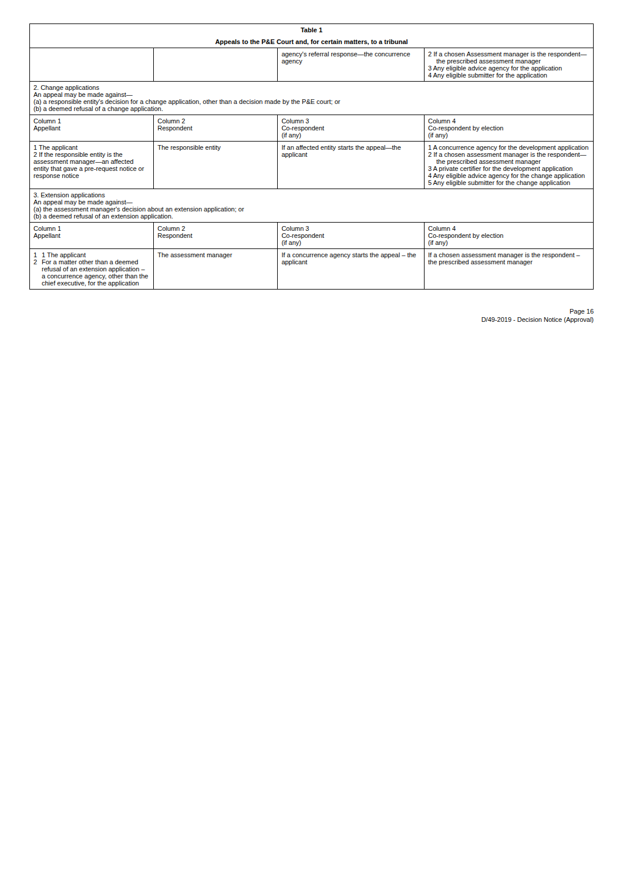| Table 1 |
| Appeals to the P&E Court and, for certain matters, to a tribunal |
| | | agency's referral response—the concurrence agency | 2 If a chosen Assessment manager is the respondent—the prescribed assessment manager 3 Any eligible advice agency for the application 4 Any eligible submitter for the application |
| 2. Change applications An appeal may be made against— (a) a responsible entity's decision for a change application, other than a decision made by the P&E court; or (b) a deemed refusal of a change application. |
| Column 1 Appellant | Column 2 Respondent | Column 3 Co-respondent (if any) | Column 4 Co-respondent by election (if any) |
| 1 The applicant 2 If the responsible entity is the assessment manager—an affected entity that gave a pre-request notice or response notice | The responsible entity | If an affected entity starts the appeal—the applicant | 1 A concurrence agency for the development application 2 If a chosen assessment manager is the respondent—the prescribed assessment manager 3 A private certifier for the development application 4 Any eligible advice agency for the change application 5 Any eligible submitter for the change application |
| 3. Extension applications An appeal may be made against— (a) the assessment manager's decision about an extension application; or (b) a deemed refusal of an extension application. |
| Column 1 Appellant | Column 2 Respondent | Column 3 Co-respondent (if any) | Column 4 Co-respondent by election (if any) |
| / 1 / 1 The applicant / / 2 / For a matter other than a deemed refusal of an extension application – a concurrence agency, other than the chief executive, for the application / | The assessment manager | If a concurrence agency starts the appeal – the applicant | If a chosen assessment manager is the respondent – the prescribed assessment manager |
Page 16
D/49-2019 - Decision Notice (Approval)